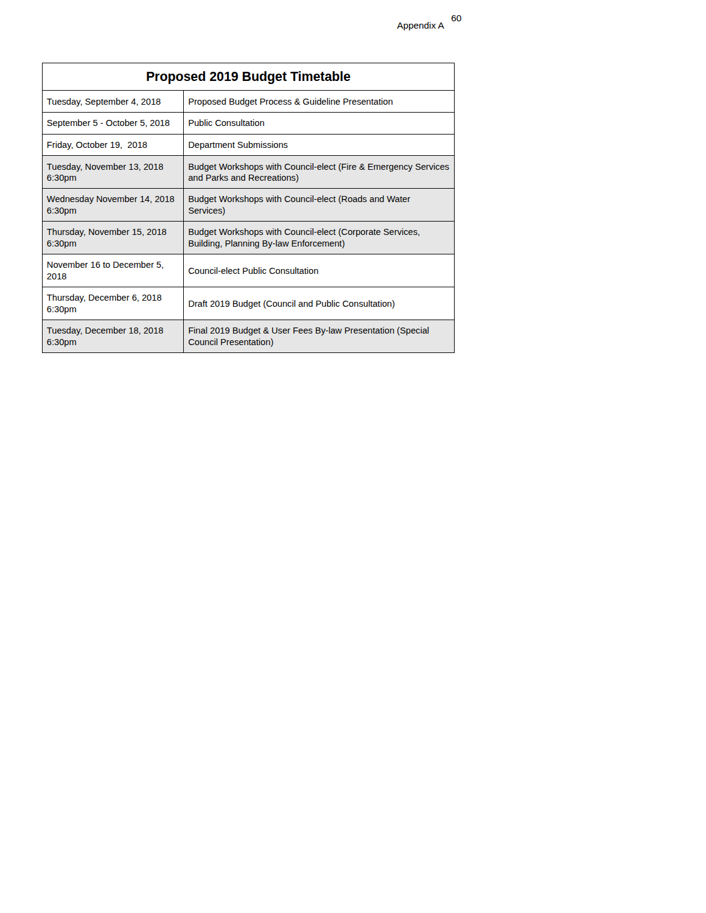Appendix A 60
Proposed 2019 Budget Timetable
| Tuesday, September 4, 2018 | Proposed Budget Process & Guideline Presentation |
| September 5 - October 5, 2018 | Public Consultation |
| Friday, October 19, 2018 | Department Submissions |
| Tuesday, November 13, 2018 6:30pm | Budget Workshops with Council-elect (Fire & Emergency Services and Parks and Recreations) |
| Wednesday November 14, 2018 6:30pm | Budget Workshops with Council-elect (Roads and Water Services) |
| Thursday, November 15, 2018 6:30pm | Budget Workshops with Council-elect (Corporate Services, Building, Planning By-law Enforcement) |
| November 16 to December 5, 2018 | Council-elect Public Consultation |
| Thursday, December 6, 2018 6:30pm | Draft 2019 Budget (Council and Public Consultation) |
| Tuesday, December 18, 2018 6:30pm | Final 2019 Budget & User Fees By-law Presentation (Special Council Presentation) |